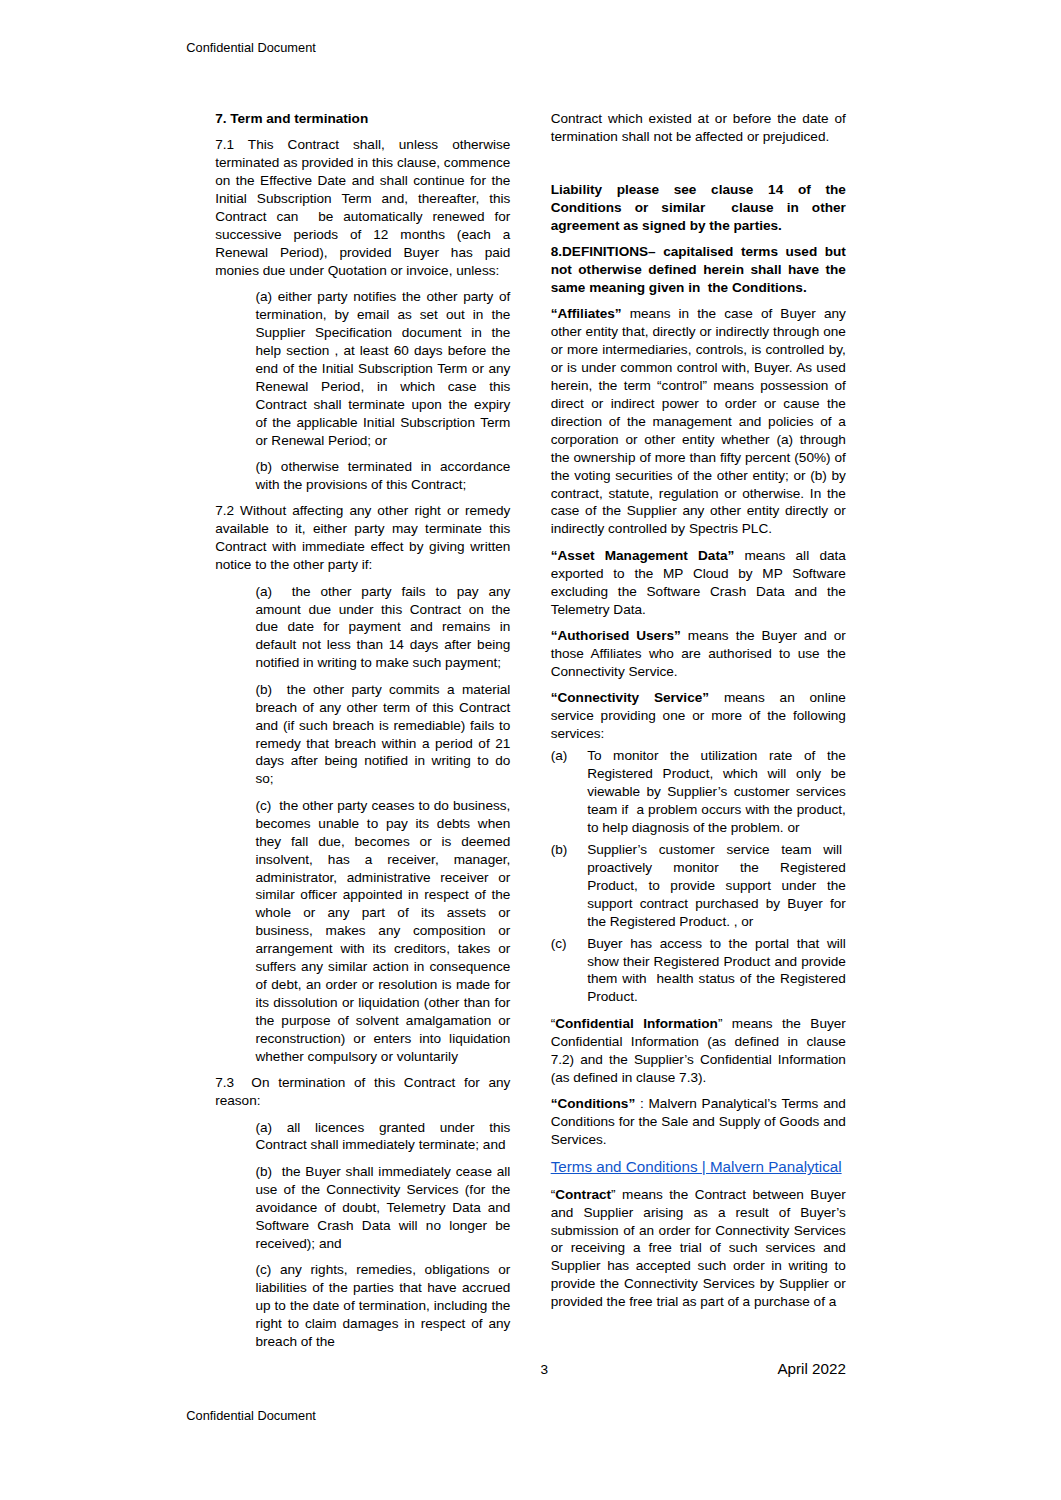Confidential Document
7. Term and termination
7.1 This Contract shall, unless otherwise terminated as provided in this clause, commence on the Effective Date and shall continue for the Initial Subscription Term and, thereafter, this Contract can be automatically renewed for successive periods of 12 months (each a Renewal Period), provided Buyer has paid monies due under Quotation or invoice, unless:
(a) either party notifies the other party of termination, by email as set out in the Supplier Specification document in the help section , at least 60 days before the end of the Initial Subscription Term or any Renewal Period, in which case this Contract shall terminate upon the expiry of the applicable Initial Subscription Term or Renewal Period; or
(b) otherwise terminated in accordance with the provisions of this Contract;
7.2 Without affecting any other right or remedy available to it, either party may terminate this Contract with immediate effect by giving written notice to the other party if:
(a) the other party fails to pay any amount due under this Contract on the due date for payment and remains in default not less than 14 days after being notified in writing to make such payment;
(b) the other party commits a material breach of any other term of this Contract and (if such breach is remediable) fails to remedy that breach within a period of 21 days after being notified in writing to do so;
(c) the other party ceases to do business, becomes unable to pay its debts when they fall due, becomes or is deemed insolvent, has a receiver, manager, administrator, administrative receiver or similar officer appointed in respect of the whole or any part of its assets or business, makes any composition or arrangement with its creditors, takes or suffers any similar action in consequence of debt, an order or resolution is made for its dissolution or liquidation (other than for the purpose of solvent amalgamation or reconstruction) or enters into liquidation whether compulsory or voluntarily
7.3 On termination of this Contract for any reason:
(a) all licences granted under this Contract shall immediately terminate; and
(b) the Buyer shall immediately cease all use of the Connectivity Services (for the avoidance of doubt, Telemetry Data and Software Crash Data will no longer be received); and
(c) any rights, remedies, obligations or liabilities of the parties that have accrued up to the date of termination, including the right to claim damages in respect of any breach of the
Contract which existed at or before the date of termination shall not be affected or prejudiced.
Liability please see clause 14 of the Conditions or similar clause in other agreement as signed by the parties.
8.DEFINITIONS– capitalised terms used but not otherwise defined herein shall have the same meaning given in the Conditions.
“Affiliates” means in the case of Buyer any other entity that, directly or indirectly through one or more intermediaries, controls, is controlled by, or is under common control with, Buyer. As used herein, the term “control” means possession of direct or indirect power to order or cause the direction of the management and policies of a corporation or other entity whether (a) through the ownership of more than fifty percent (50%) of the voting securities of the other entity; or (b) by contract, statute, regulation or otherwise. In the case of the Supplier any other entity directly or indirectly controlled by Spectris PLC.
“Asset Management Data” means all data exported to the MP Cloud by MP Software excluding the Software Crash Data and the Telemetry Data.
“Authorised Users” means the Buyer and or those Affiliates who are authorised to use the Connectivity Service.
“Connectivity Service” means an online service providing one or more of the following services:
(a) To monitor the utilization rate of the Registered Product, which will only be viewable by Supplier’s customer services team if a problem occurs with the product, to help diagnosis of the problem. or
(b) Supplier’s customer service team will proactively monitor the Registered Product, to provide support under the support contract purchased by Buyer for the Registered Product. , or
(c) Buyer has access to the portal that will show their Registered Product and provide them with health status of the Registered Product.
“Confidential Information” means the Buyer Confidential Information (as defined in clause 7.2) and the Supplier’s Confidential Information (as defined in clause 7.3).
“Conditions” : Malvern Panalytical’s Terms and Conditions for the Sale and Supply of Goods and Services.
Terms and Conditions | Malvern Panalytical
“Contract” means the Contract between Buyer and Supplier arising as a result of Buyer’s submission of an order for Connectivity Services or receiving a free trial of such services and Supplier has accepted such order in writing to provide the Connectivity Services by Supplier or provided the free trial as part of a purchase of a
3
April 2022
Confidential Document